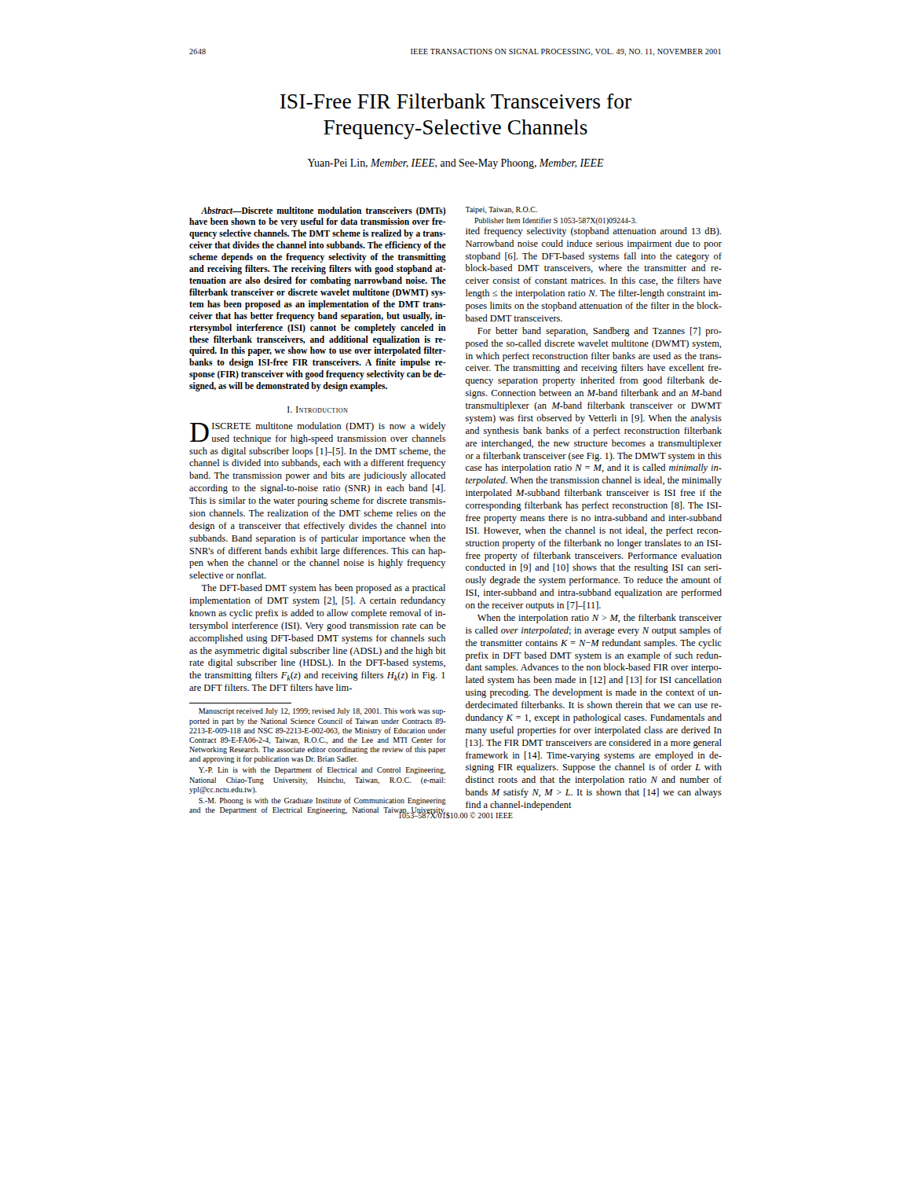2648
IEEE TRANSACTIONS ON SIGNAL PROCESSING, VOL. 49, NO. 11, NOVEMBER 2001
ISI-Free FIR Filterbank Transceivers for
Frequency-Selective Channels
Yuan-Pei Lin, Member, IEEE, and See-May Phoong, Member, IEEE
Abstract—Discrete multitone modulation transceivers (DMTs) have been shown to be very useful for data transmission over frequency selective channels. The DMT scheme is realized by a transceiver that divides the channel into subbands. The efficiency of the scheme depends on the frequency selectivity of the transmitting and receiving filters. The receiving filters with good stopband attenuation are also desired for combating narrowband noise. The filterbank transceiver or discrete wavelet multitone (DWMT) system has been proposed as an implementation of the DMT transceiver that has better frequency band separation, but usually, inrtersymbol interference (ISI) cannot be completely canceled in these filterbank transceivers, and additional equalization is required. In this paper, we show how to use over interpolated filterbanks to design ISI-free FIR transceivers. A finite impulse response (FIR) transceiver with good frequency selectivity can be designed, as will be demonstrated by design examples.
I. Introduction
DISCRETE multitone modulation (DMT) is now a widely used technique for high-speed transmission over channels such as digital subscriber loops [1]–[5]. In the DMT scheme, the channel is divided into subbands, each with a different frequency band. The transmission power and bits are judiciously allocated according to the signal-to-noise ratio (SNR) in each band [4]. This is similar to the water pouring scheme for discrete transmission channels. The realization of the DMT scheme relies on the design of a transceiver that effectively divides the channel into subbands. Band separation is of particular importance when the SNR's of different bands exhibit large differences. This can happen when the channel or the channel noise is highly frequency selective or nonflat.
The DFT-based DMT system has been proposed as a practical implementation of DMT system [2], [5]. A certain redundancy known as cyclic prefix is added to allow complete removal of intersymbol interference (ISI). Very good transmission rate can be accomplished using DFT-based DMT systems for channels such as the asymmetric digital subscriber line (ADSL) and the high bit rate digital subscriber line (HDSL). In the DFT-based systems, the transmitting filters Fk(z) and receiving filters Hk(z) in Fig. 1 are DFT filters. The DFT filters have lim-
Manuscript received July 12, 1999; revised July 18, 2001. This work was supported in part by the National Science Council of Taiwan under Contracts 89-2213-E-009-118 and NSC 89-2213-E-002-063, the Ministry of Education under Contract 89-E-FA06-2-4, Taiwan, R.O.C., and the Lee and MTI Center for Networking Research. The associate editor coordinating the review of this paper and approving it for publication was Dr. Brian Sadler.
Y.-P. Lin is with the Department of Electrical and Control Engineering, National Chiao-Tung University, Hsinchu, Taiwan, R.O.C. (e-mail: ypl@cc.nctu.edu.tw).
S.-M. Phoong is with the Graduate Institute of Communication Engineering and the Department of Electrical Engineering, National Taiwan University, Taipei, Taiwan, R.O.C.
Publisher Item Identifier S 1053-587X(01)09244-3.
ited frequency selectivity (stopband attenuation around 13 dB). Narrowband noise could induce serious impairment due to poor stopband [6]. The DFT-based systems fall into the category of block-based DMT transceivers, where the transmitter and receiver consist of constant matrices. In this case, the filters have length ≤ the interpolation ratio N. The filter-length constraint imposes limits on the stopband attenuation of the filter in the block-based DMT transceivers.
For better band separation, Sandberg and Tzannes [7] proposed the so-called discrete wavelet multitone (DWMT) system, in which perfect reconstruction filter banks are used as the transceiver. The transmitting and receiving filters have excellent frequency separation property inherited from good filterbank designs. Connection between an M-band filterbank and an M-band transmultiplexer (an M-band filterbank transceiver or DWMT system) was first observed by Vetterli in [9]. When the analysis and synthesis bank banks of a perfect reconstruction filterbank are interchanged, the new structure becomes a transmultiplexer or a filterbank transceiver (see Fig. 1). The DMWT system in this case has interpolation ratio N = M, and it is called minimally interpolated. When the transmission channel is ideal, the minimally interpolated M-subband filterbank transceiver is ISI free if the corresponding filterbank has perfect reconstruction [8]. The ISI-free property means there is no intra-subband and inter-subband ISI. However, when the channel is not ideal, the perfect reconstruction property of the filterbank no longer translates to an ISI-free property of filterbank transceivers. Performance evaluation conducted in [9] and [10] shows that the resulting ISI can seriously degrade the system performance. To reduce the amount of ISI, inter-subband and intra-subband equalization are performed on the receiver outputs in [7]–[11].
When the interpolation ratio N > M, the filterbank transceiver is called over interpolated; in average every N output samples of the transmitter contains K = N−M redundant samples. The cyclic prefix in DFT based DMT system is an example of such redundant samples. Advances to the non block-based FIR over interpolated system has been made in [12] and [13] for ISI cancellation using precoding. The development is made in the context of underdecimated filterbanks. It is shown therein that we can use redundancy K = 1, except in pathological cases. Fundamentals and many useful properties for over interpolated class are derived In [13]. The FIR DMT transceivers are considered in a more general framework in [14]. Time-varying systems are employed in designing FIR equalizers. Suppose the channel is of order L with distinct roots and that the interpolation ratio N and number of bands M satisfy N, M > L. It is shown that [14] we can always find a channel-independent
1053–587X/01$10.00 © 2001 IEEE